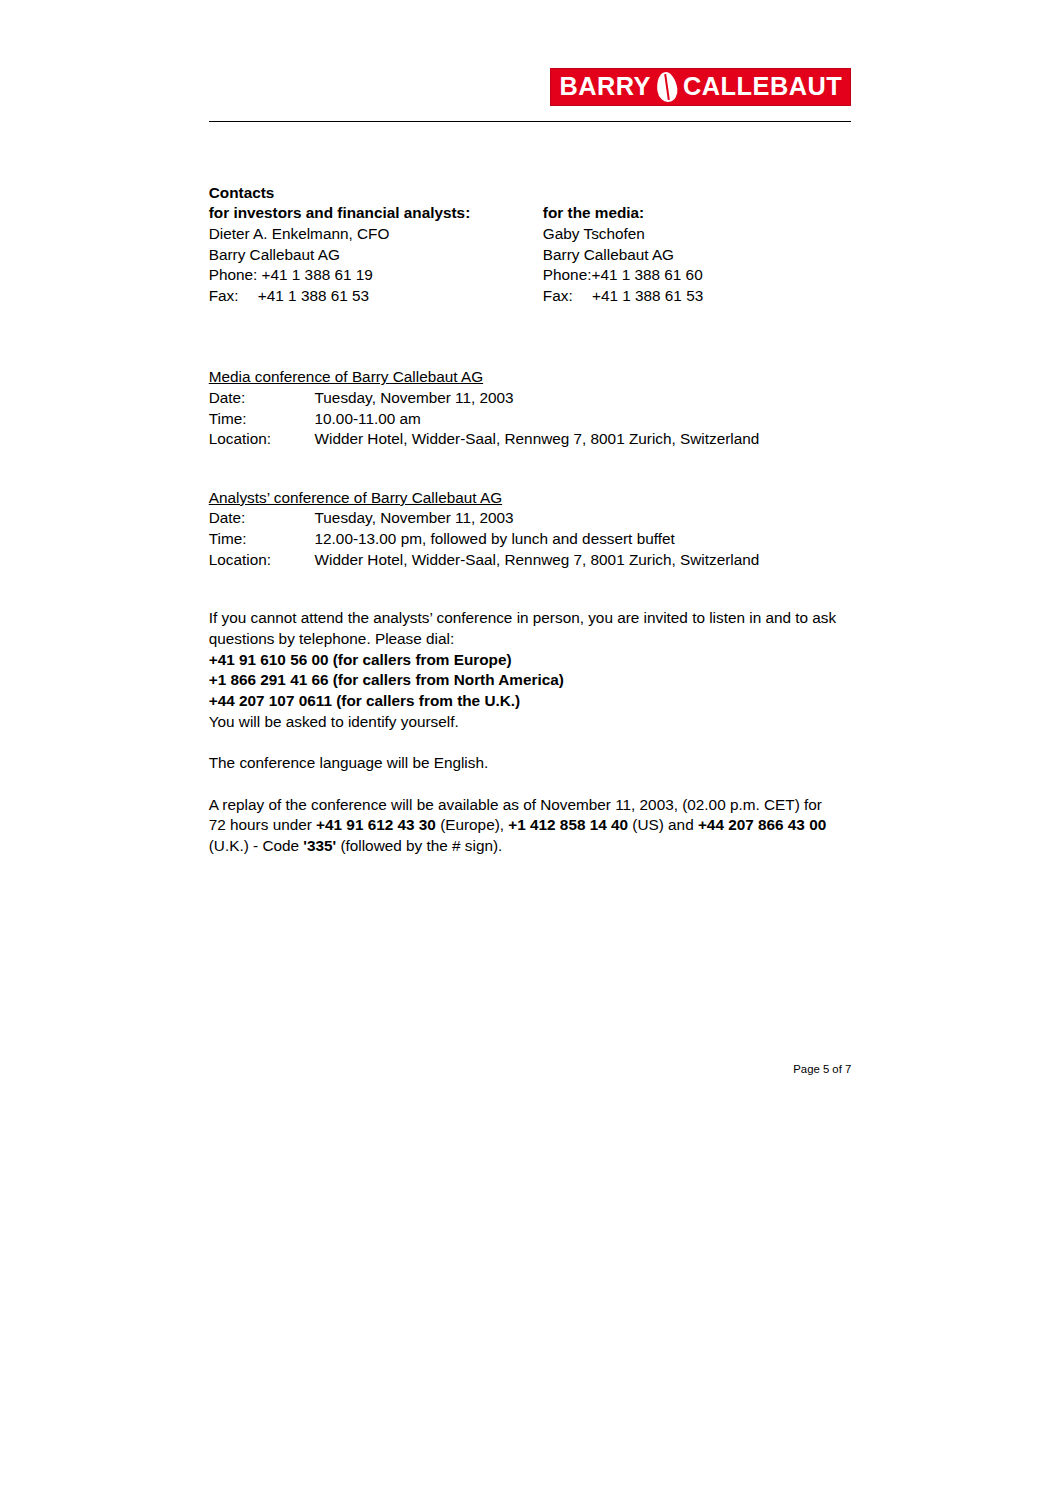BARRY CALLEBAUT
| Contacts for investors and financial analysts: Dieter A. Enkelmann, CFO Barry Callebaut AG Phone: +41 1 388 61 19 Fax: +41 1 388 61 53 | for the media: Gaby Tschofen Barry Callebaut AG Phone:+41 1 388 61 60 Fax: +41 1 388 61 53 |
Media conference of Barry Callebaut AG
| Date: | Tuesday, November 11, 2003 |
| Time: | 10.00-11.00 am |
| Location: | Widder Hotel, Widder-Saal, Rennweg 7, 8001 Zurich, Switzerland |
Analysts’ conference of Barry Callebaut AG
| Date: | Tuesday, November 11, 2003 |
| Time: | 12.00-13.00 pm, followed by lunch and dessert buffet |
| Location: | Widder Hotel, Widder-Saal, Rennweg 7, 8001 Zurich, Switzerland |
If you cannot attend the analysts’ conference in person, you are invited to listen in and to ask
questions by telephone. Please dial:
+41 91 610 56 00 (for callers from Europe)
+1 866 291 41 66 (for callers from North America)
+44 207 107 0611 (for callers from the U.K.)
You will be asked to identify yourself.
The conference language will be English.
A replay of the conference will be available as of November 11, 2003, (02.00 p.m. CET) for
72 hours under +41 91 612 43 30 (Europe), +1 412 858 14 40 (US) and +44 207 866 43 00
(U.K.) - Code '335' (followed by the # sign).
Page 5 of 7